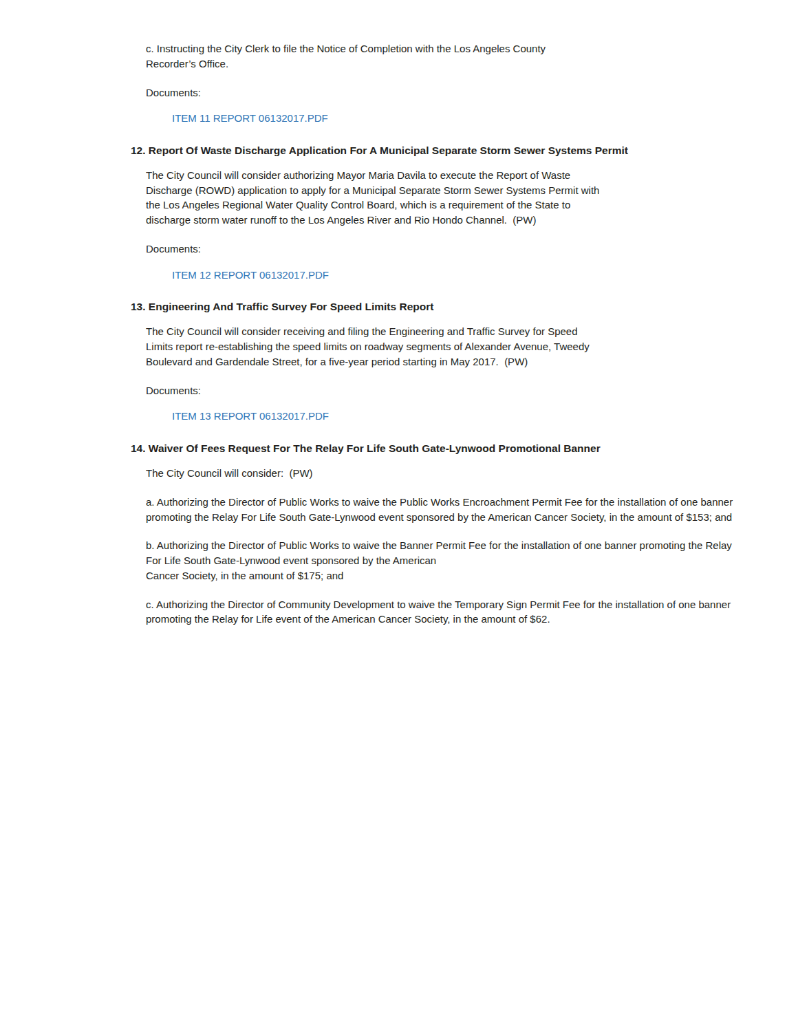c. Instructing the City Clerk to file the Notice of Completion with the Los Angeles County
Recorder’s Office.
Documents:
ITEM 11 REPORT 06132017.PDF
12. Report Of Waste Discharge Application For A Municipal Separate Storm Sewer Systems Permit
The City Council will consider authorizing Mayor Maria Davila to execute the Report of Waste
Discharge (ROWD) application to apply for a Municipal Separate Storm Sewer Systems Permit with
the Los Angeles Regional Water Quality Control Board, which is a requirement of the State to
discharge storm water runoff to the Los Angeles River and Rio Hondo Channel. (PW)
Documents:
ITEM 12 REPORT 06132017.PDF
13. Engineering And Traffic Survey For Speed Limits Report
The City Council will consider receiving and filing the Engineering and Traffic Survey for Speed
Limits report re-establishing the speed limits on roadway segments of Alexander Avenue, Tweedy
Boulevard and Gardendale Street, for a five-year period starting in May 2017. (PW)
Documents:
ITEM 13 REPORT 06132017.PDF
14. Waiver Of Fees Request For The Relay For Life South Gate-Lynwood Promotional Banner
The City Council will consider: (PW)
a. Authorizing the Director of Public Works to waive the Public Works Encroachment Permit Fee for the installation of one banner promoting the Relay For Life South Gate-Lynwood event sponsored by the American Cancer Society, in the amount of $153; and
b. Authorizing the Director of Public Works to waive the Banner Permit Fee for the installation of one banner promoting the Relay For Life South Gate-Lynwood event sponsored by the American
Cancer Society, in the amount of $175; and
c. Authorizing the Director of Community Development to waive the Temporary Sign Permit Fee for the installation of one banner promoting the Relay for Life event of the American Cancer Society, in the amount of $62.